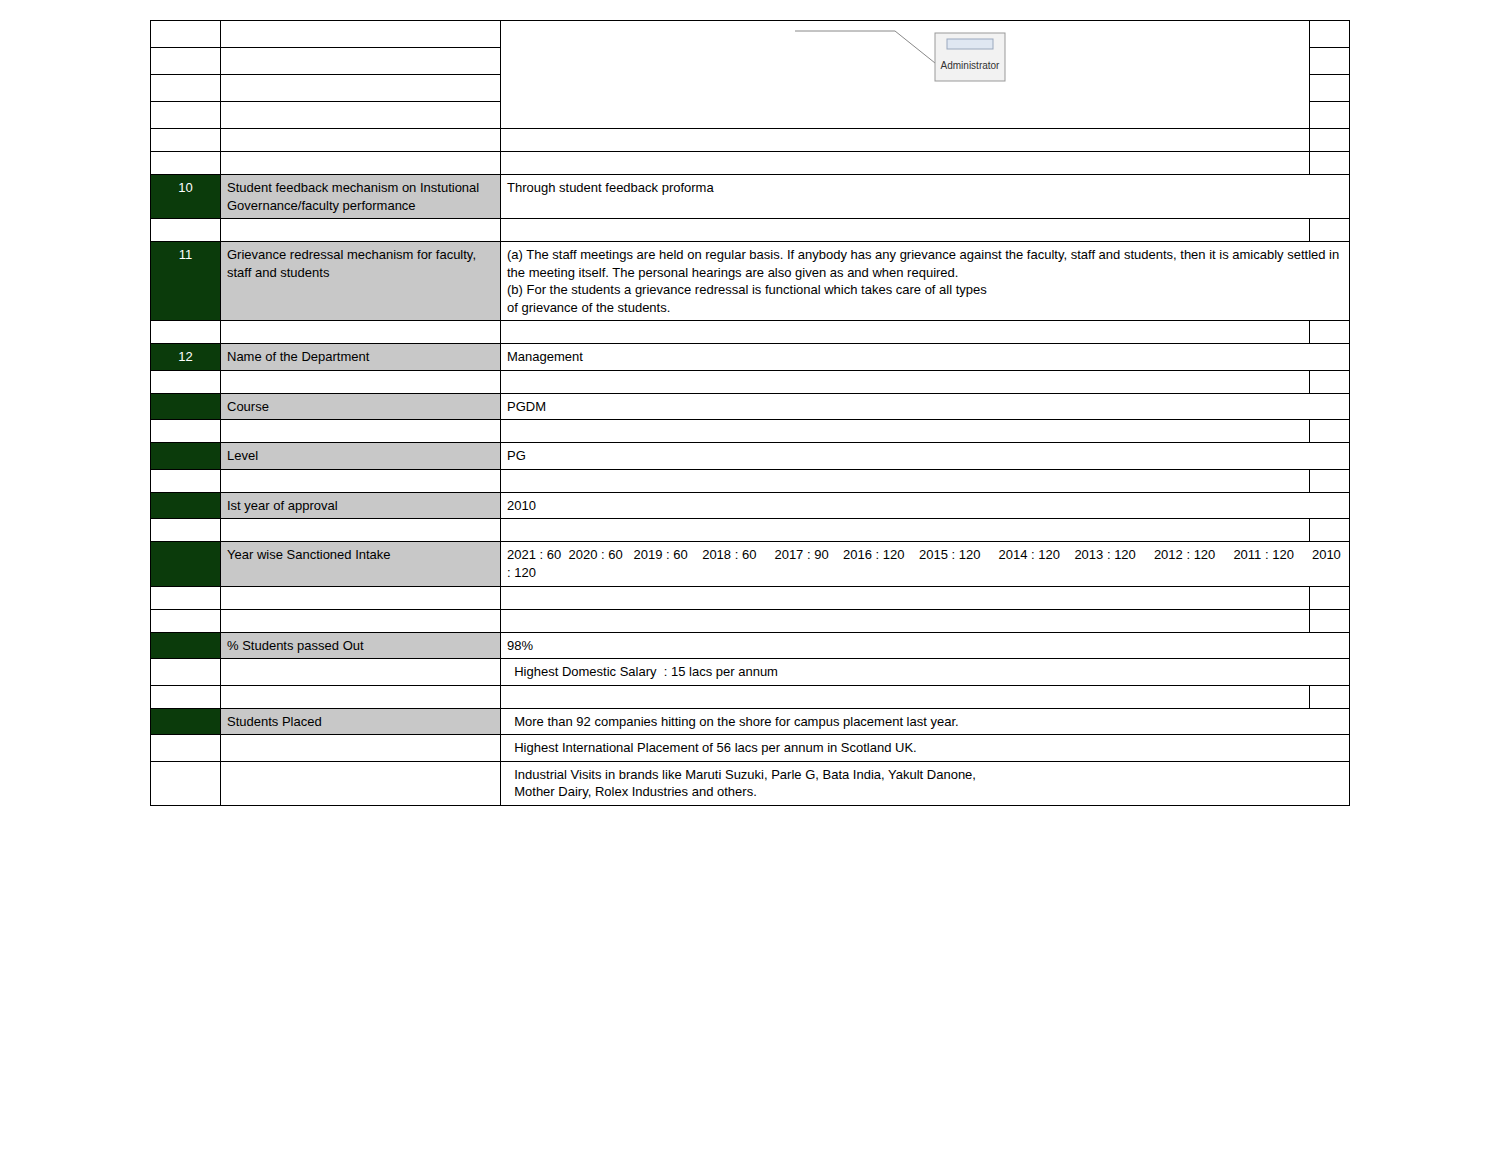| | | Administrator | |
| 10 | Student feedback mechanism on Instutional Governance/faculty performance | Through student feedback proforma |
| 11 | Grievance redressal mechanism for faculty, staff and students | (a) The staff meetings are held on regular basis. If anybody has any grievance against the faculty, staff and students, then it is amicably settled in the meeting itself. The personal hearings are also given as and when required. (b) For the students a grievance redressal is functional which takes care of all types of grievance of the students. |
| 12 | Name of the Department | Management |
| | Course | PGDM |
| | Level | PG |
| | Ist year of approval | 2010 |
| | Year wise Sanctioned Intake | 2021 : 60 2020 : 60 2019 : 60 2018 : 60 2017 : 90 2016 : 120 2015 : 120 2014 : 120 2013 : 120 2012 : 120 2011 : 120 2010 : 120 |
| | % Students passed Out | 98% |
| | | Highest Domestic Salary : 15 lacs per annum |
| | Students Placed | More than 92 companies hitting on the shore for campus placement last year. |
| | | Highest International Placement of 56 lacs per annum in Scotland UK. |
| | | Industrial Visits in brands like Maruti Suzuki, Parle G, Bata India, Yakult Danone, Mother Dairy, Rolex Industries and others. |